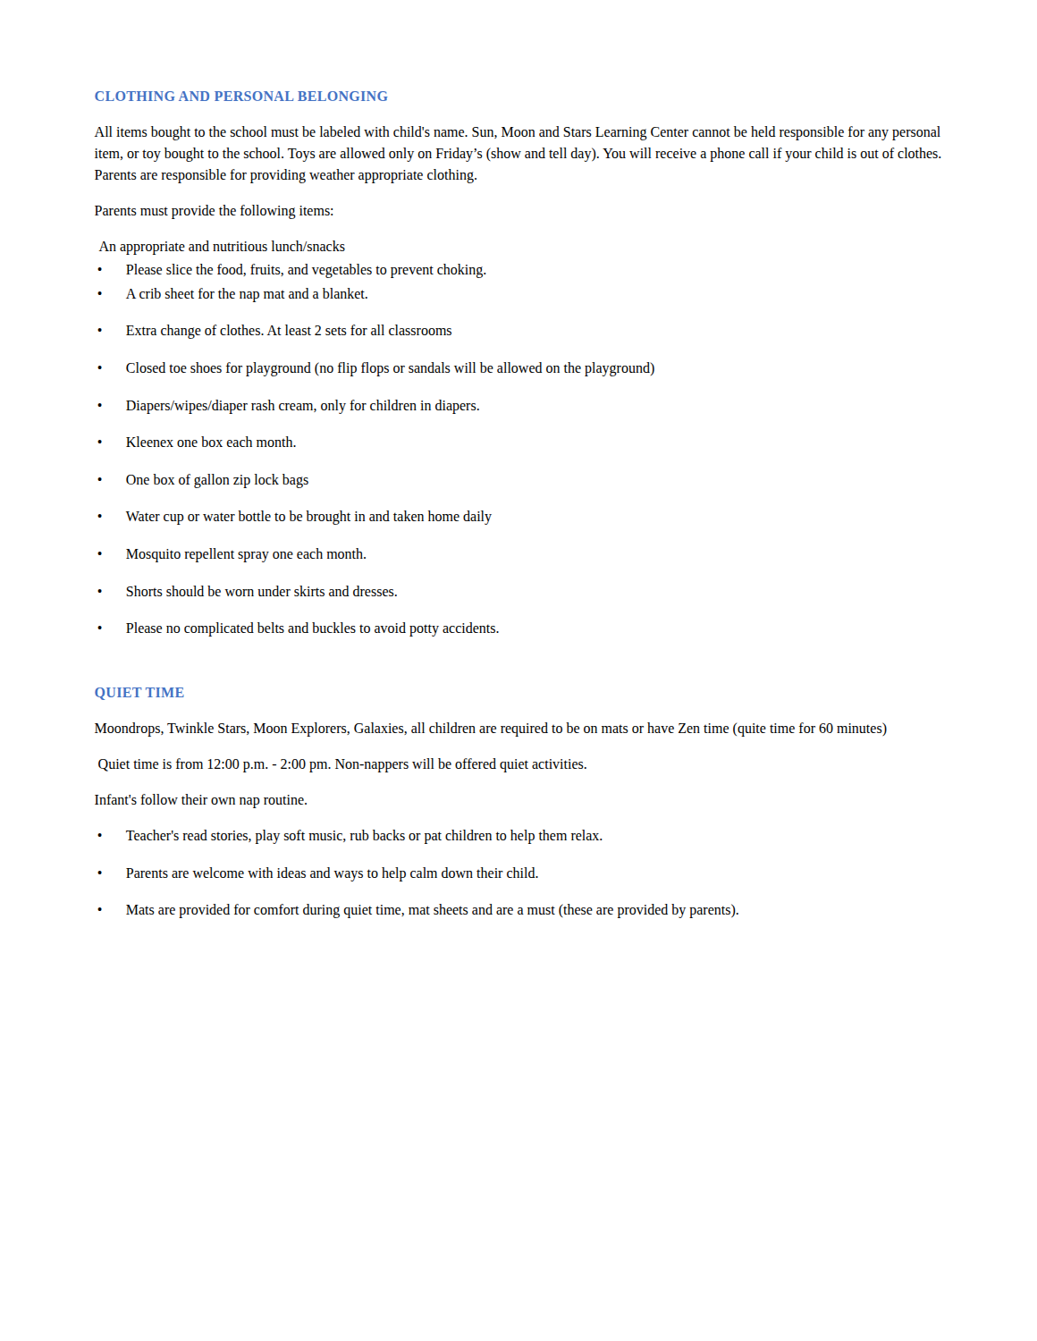CLOTHING AND PERSONAL BELONGING
All items bought to the school must be labeled with child's name. Sun, Moon and Stars Learning Center cannot be held responsible for any personal item, or toy bought to the school. Toys are allowed only on Friday’s (show and tell day). You will receive a phone call if your child is out of clothes. Parents are responsible for providing weather appropriate clothing.
Parents must provide the following items:
An appropriate and nutritious lunch/snacks
Please slice the food, fruits, and vegetables to prevent choking.
A crib sheet for the nap mat and a blanket.
Extra change of clothes. At least 2 sets for all classrooms
Closed toe shoes for playground (no flip flops or sandals will be allowed on the playground)
Diapers/wipes/diaper rash cream, only for children in diapers.
Kleenex one box each month.
One box of gallon zip lock bags
Water cup or water bottle to be brought in and taken home daily
Mosquito repellent spray one each month.
Shorts should be worn under skirts and dresses.
Please no complicated belts and buckles to avoid potty accidents.
QUIET TIME
Moondrops, Twinkle Stars, Moon Explorers, Galaxies, all children are required to be on mats or have Zen time (quite time for 60 minutes)
Quiet time is from 12:00 p.m. - 2:00 pm. Non-nappers will be offered quiet activities.
Infant's follow their own nap routine.
Teacher's read stories, play soft music, rub backs or pat children to help them relax.
Parents are welcome with ideas and ways to help calm down their child.
Mats are provided for comfort during quiet time, mat sheets and are a must (these are provided by parents).